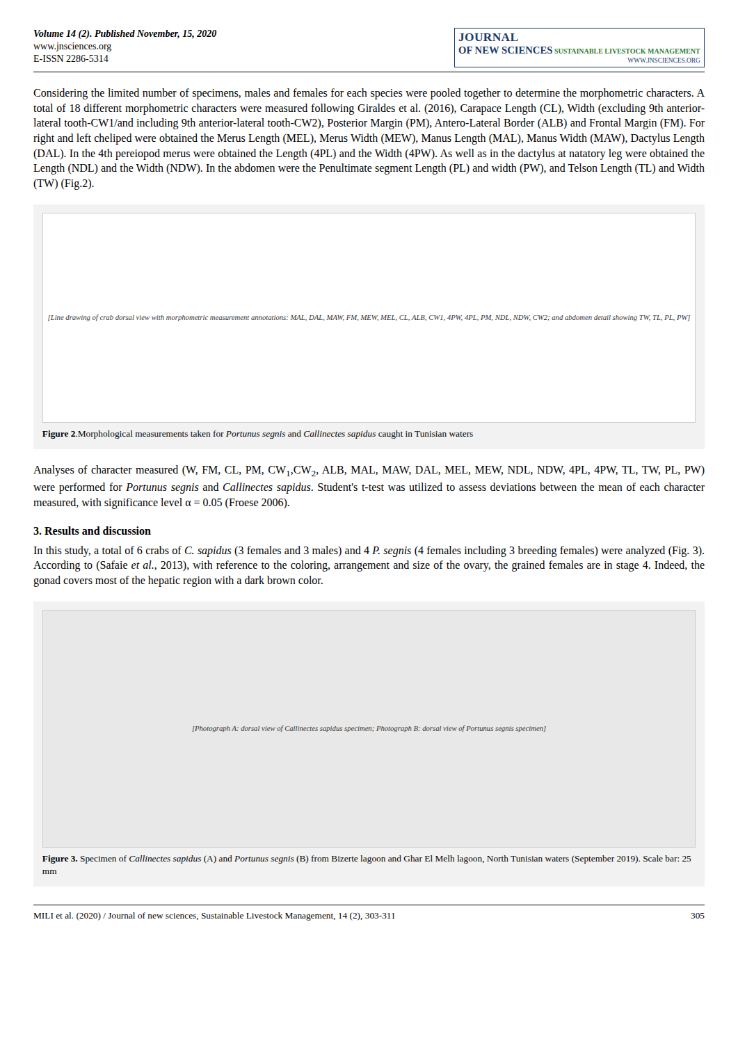Volume 14 (2). Published November, 15, 2020
www.jnsciences.org
E-ISSN 2286-5314
JOURNAL
OF NEW SCIENCES Sustainable Livestock Management WWW.JNSCIENCES.ORG
Considering the limited number of specimens, males and females for each species were pooled together to determine the morphometric characters. A total of 18 different morphometric characters were measured following Giraldes et al. (2016), Carapace Length (CL), Width (excluding 9th anterior-lateral tooth-CW1/and including 9th anterior-lateral tooth-CW2), Posterior Margin (PM), Antero-Lateral Border (ALB) and Frontal Margin (FM). For right and left cheliped were obtained the Merus Length (MEL), Merus Width (MEW), Manus Length (MAL), Manus Width (MAW), Dactylus Length (DAL). In the 4th pereiopod merus were obtained the Length (4PL) and the Width (4PW). As well as in the dactylus at natatory leg were obtained the Length (NDL) and the Width (NDW). In the abdomen were the Penultimate segment Length (PL) and width (PW), and Telson Length (TL) and Width (TW) (Fig.2).
[Line drawing of crab dorsal view with morphometric measurement annotations: MAL, DAL, MAW, FM, MEW, MEL, CL, ALB, CW1, 4PW, 4PL, PM, NDL, NDW, CW2; and abdomen detail showing TW, TL, PL, PW]
Figure 2.Morphological measurements taken for Portunus segnis and Callinectes sapidus caught in Tunisian waters
Analyses of character measured (W, FM, CL, PM, CW1,CW2, ALB, MAL, MAW, DAL, MEL, MEW, NDL, NDW, 4PL, 4PW, TL, TW, PL, PW) were performed for Portunus segnis and Callinectes sapidus. Student's t-test was utilized to assess deviations between the mean of each character measured, with significance level α = 0.05 (Froese 2006).
3. Results and discussion
In this study, a total of 6 crabs of C. sapidus (3 females and 3 males) and 4 P. segnis (4 females including 3 breeding females) were analyzed (Fig. 3). According to (Safaie et al., 2013), with reference to the coloring, arrangement and size of the ovary, the grained females are in stage 4. Indeed, the gonad covers most of the hepatic region with a dark brown color.
[Photograph A: dorsal view of Callinectes sapidus specimen; Photograph B: dorsal view of Portunus segnis specimen]
Figure 3. Specimen of Callinectes sapidus (A) and Portunus segnis (B) from Bizerte lagoon and Ghar El Melh lagoon, North Tunisian waters (September 2019). Scale bar: 25 mm
MILI et al. (2020) / Journal of new sciences, Sustainable Livestock Management, 14 (2), 303-311 305